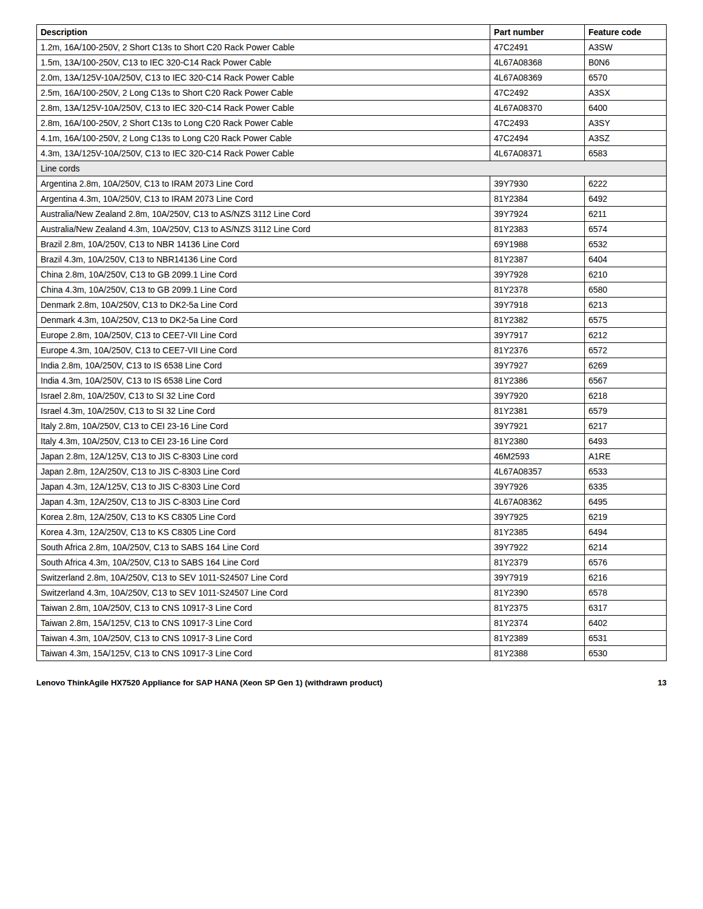| Description | Part number | Feature code |
| --- | --- | --- |
| 1.2m, 16A/100-250V, 2 Short C13s to Short C20 Rack Power Cable | 47C2491 | A3SW |
| 1.5m, 13A/100-250V, C13 to IEC 320-C14 Rack Power Cable | 4L67A08368 | B0N6 |
| 2.0m, 13A/125V-10A/250V, C13 to IEC 320-C14 Rack Power Cable | 4L67A08369 | 6570 |
| 2.5m, 16A/100-250V, 2 Long C13s to Short C20 Rack Power Cable | 47C2492 | A3SX |
| 2.8m, 13A/125V-10A/250V, C13 to IEC 320-C14 Rack Power Cable | 4L67A08370 | 6400 |
| 2.8m, 16A/100-250V, 2 Short C13s to Long C20 Rack Power Cable | 47C2493 | A3SY |
| 4.1m, 16A/100-250V, 2 Long C13s to Long C20 Rack Power Cable | 47C2494 | A3SZ |
| 4.3m, 13A/125V-10A/250V, C13 to IEC 320-C14 Rack Power Cable | 4L67A08371 | 6583 |
| Line cords |
| Argentina 2.8m, 10A/250V, C13 to IRAM 2073 Line Cord | 39Y7930 | 6222 |
| Argentina 4.3m, 10A/250V, C13 to IRAM 2073 Line Cord | 81Y2384 | 6492 |
| Australia/New Zealand 2.8m, 10A/250V, C13 to AS/NZS 3112 Line Cord | 39Y7924 | 6211 |
| Australia/New Zealand 4.3m, 10A/250V, C13 to AS/NZS 3112 Line Cord | 81Y2383 | 6574 |
| Brazil 2.8m, 10A/250V, C13 to NBR 14136 Line Cord | 69Y1988 | 6532 |
| Brazil 4.3m, 10A/250V, C13 to NBR14136 Line Cord | 81Y2387 | 6404 |
| China 2.8m, 10A/250V, C13 to GB 2099.1 Line Cord | 39Y7928 | 6210 |
| China 4.3m, 10A/250V, C13 to GB 2099.1 Line Cord | 81Y2378 | 6580 |
| Denmark 2.8m, 10A/250V, C13 to DK2-5a Line Cord | 39Y7918 | 6213 |
| Denmark 4.3m, 10A/250V, C13 to DK2-5a Line Cord | 81Y2382 | 6575 |
| Europe 2.8m, 10A/250V, C13 to CEE7-VII Line Cord | 39Y7917 | 6212 |
| Europe 4.3m, 10A/250V, C13 to CEE7-VII Line Cord | 81Y2376 | 6572 |
| India 2.8m, 10A/250V, C13 to IS 6538 Line Cord | 39Y7927 | 6269 |
| India 4.3m, 10A/250V, C13 to IS 6538 Line Cord | 81Y2386 | 6567 |
| Israel 2.8m, 10A/250V, C13 to SI 32 Line Cord | 39Y7920 | 6218 |
| Israel 4.3m, 10A/250V, C13 to SI 32 Line Cord | 81Y2381 | 6579 |
| Italy 2.8m, 10A/250V, C13 to CEI 23-16 Line Cord | 39Y7921 | 6217 |
| Italy 4.3m, 10A/250V, C13 to CEI 23-16 Line Cord | 81Y2380 | 6493 |
| Japan 2.8m, 12A/125V, C13 to JIS C-8303 Line cord | 46M2593 | A1RE |
| Japan 2.8m, 12A/250V, C13 to JIS C-8303 Line Cord | 4L67A08357 | 6533 |
| Japan 4.3m, 12A/125V, C13 to JIS C-8303 Line Cord | 39Y7926 | 6335 |
| Japan 4.3m, 12A/250V, C13 to JIS C-8303 Line Cord | 4L67A08362 | 6495 |
| Korea 2.8m, 12A/250V, C13 to KS C8305 Line Cord | 39Y7925 | 6219 |
| Korea 4.3m, 12A/250V, C13 to KS C8305 Line Cord | 81Y2385 | 6494 |
| South Africa 2.8m, 10A/250V, C13 to SABS 164 Line Cord | 39Y7922 | 6214 |
| South Africa 4.3m, 10A/250V, C13 to SABS 164 Line Cord | 81Y2379 | 6576 |
| Switzerland 2.8m, 10A/250V, C13 to SEV 1011-S24507 Line Cord | 39Y7919 | 6216 |
| Switzerland 4.3m, 10A/250V, C13 to SEV 1011-S24507 Line Cord | 81Y2390 | 6578 |
| Taiwan 2.8m, 10A/250V, C13 to CNS 10917-3 Line Cord | 81Y2375 | 6317 |
| Taiwan 2.8m, 15A/125V, C13 to CNS 10917-3 Line Cord | 81Y2374 | 6402 |
| Taiwan 4.3m, 10A/250V, C13 to CNS 10917-3 Line Cord | 81Y2389 | 6531 |
| Taiwan 4.3m, 15A/125V, C13 to CNS 10917-3 Line Cord | 81Y2388 | 6530 |
Lenovo ThinkAgile HX7520 Appliance for SAP HANA (Xeon SP Gen 1) (withdrawn product) 13